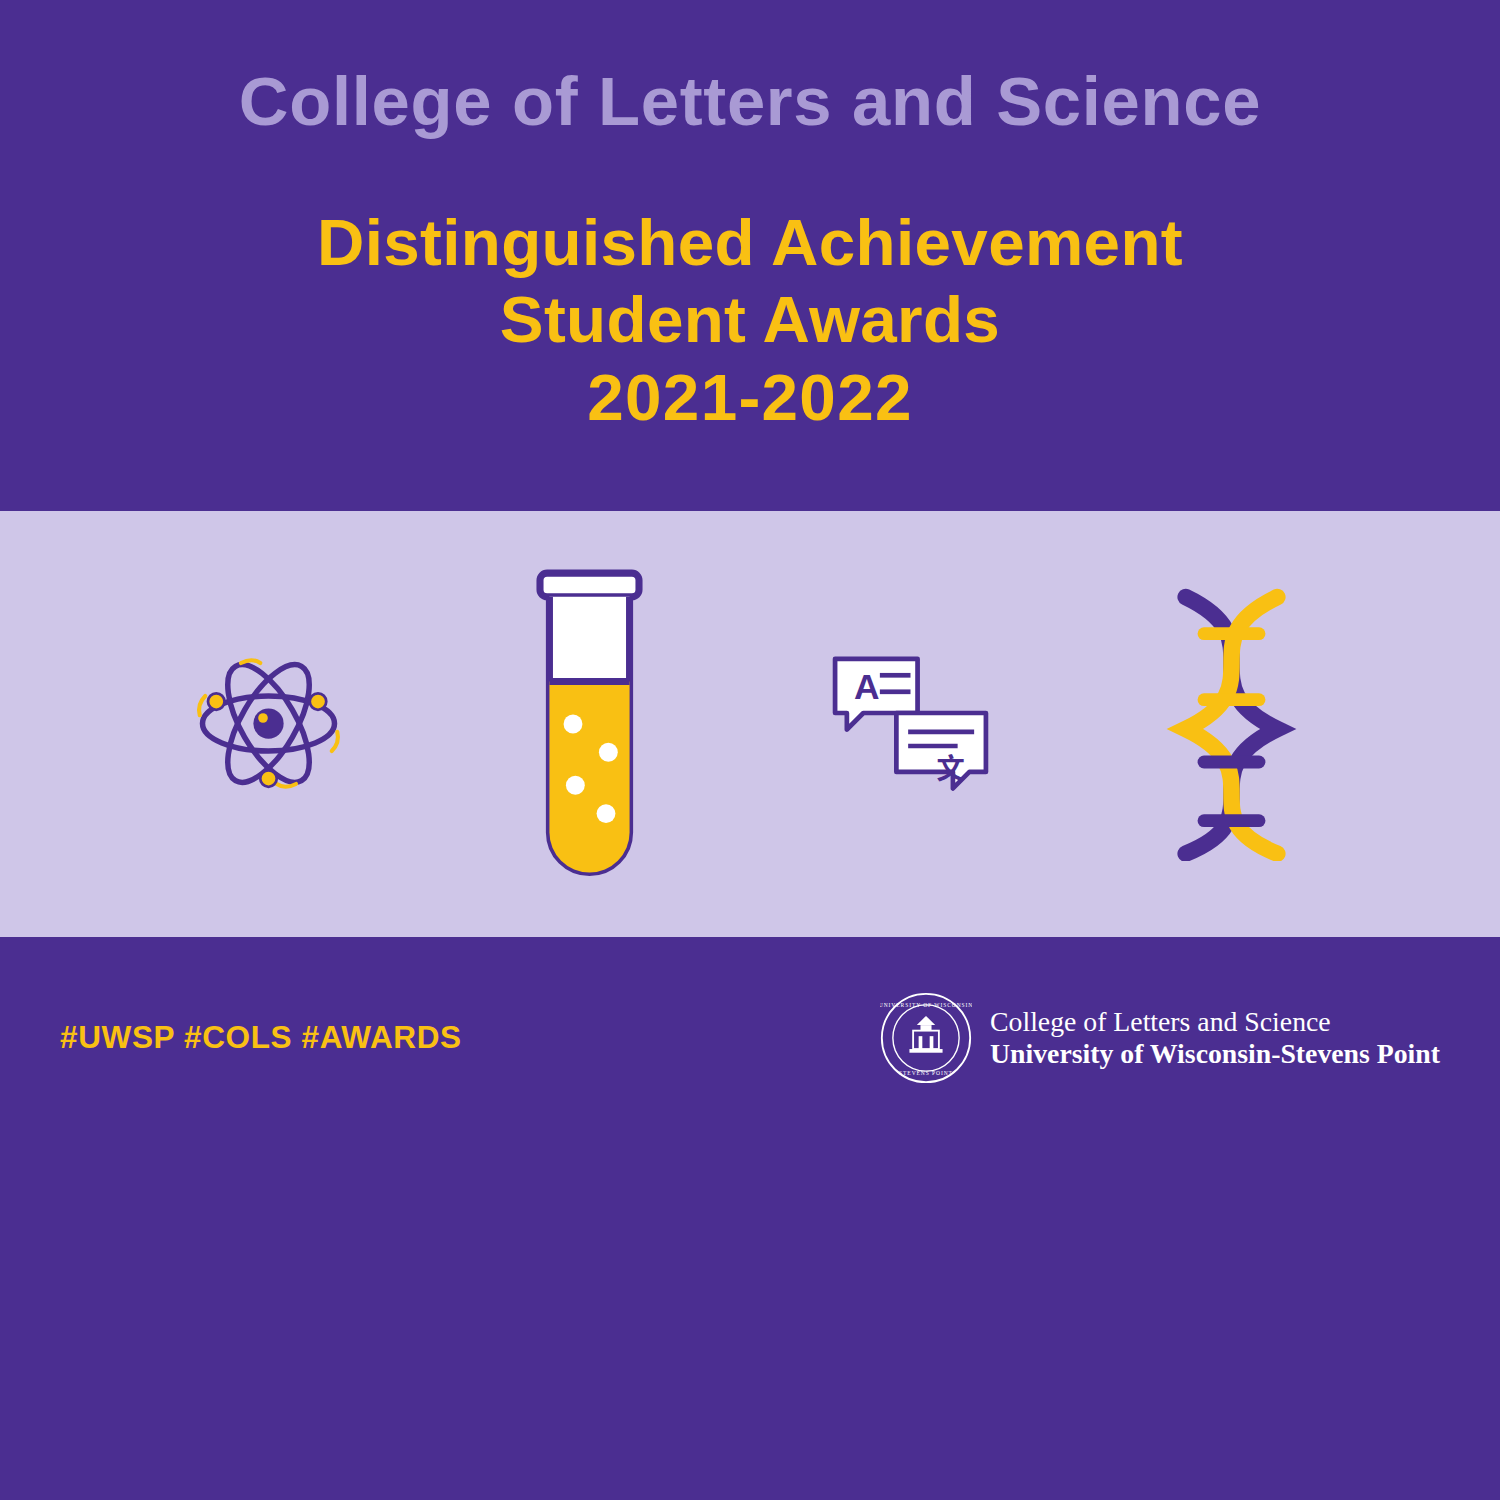College of Letters and Science
Distinguished Achievement
Student Awards 2021-2022
A 文
#UWSP #COLS #AWARDS
UNIVERSITY OF WISCONSIN STEVENS POINT College of Letters and Science University of Wisconsin-Stevens Point